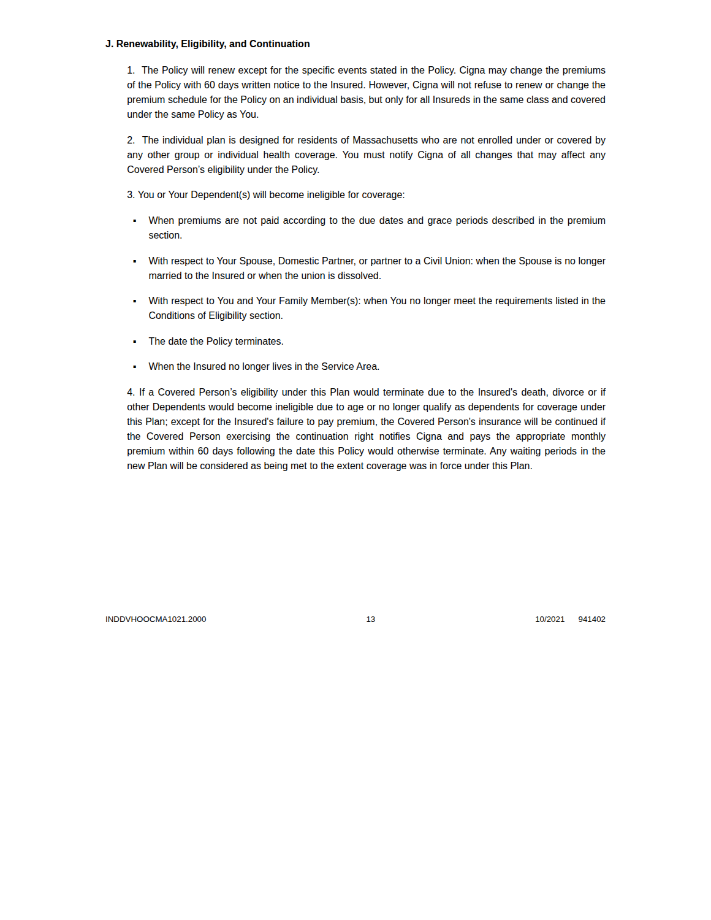J. Renewability, Eligibility, and Continuation
1. The Policy will renew except for the specific events stated in the Policy. Cigna may change the premiums of the Policy with 60 days written notice to the Insured. However, Cigna will not refuse to renew or change the premium schedule for the Policy on an individual basis, but only for all Insureds in the same class and covered under the same Policy as You.
2. The individual plan is designed for residents of Massachusetts who are not enrolled under or covered by any other group or individual health coverage. You must notify Cigna of all changes that may affect any Covered Person’s eligibility under the Policy.
3. You or Your Dependent(s) will become ineligible for coverage:
When premiums are not paid according to the due dates and grace periods described in the premium section.
With respect to Your Spouse, Domestic Partner, or partner to a Civil Union: when the Spouse is no longer married to the Insured or when the union is dissolved.
With respect to You and Your Family Member(s): when You no longer meet the requirements listed in the Conditions of Eligibility section.
The date the Policy terminates.
When the Insured no longer lives in the Service Area.
4. If a Covered Person’s eligibility under this Plan would terminate due to the Insured's death, divorce or if other Dependents would become ineligible due to age or no longer qualify as dependents for coverage under this Plan; except for the Insured's failure to pay premium, the Covered Person's insurance will be continued if the Covered Person exercising the continuation right notifies Cigna and pays the appropriate monthly premium within 60 days following the date this Policy would otherwise terminate. Any waiting periods in the new Plan will be considered as being met to the extent coverage was in force under this Plan.
INDDVHOOCMA1021.2000
13
10/2021 941402